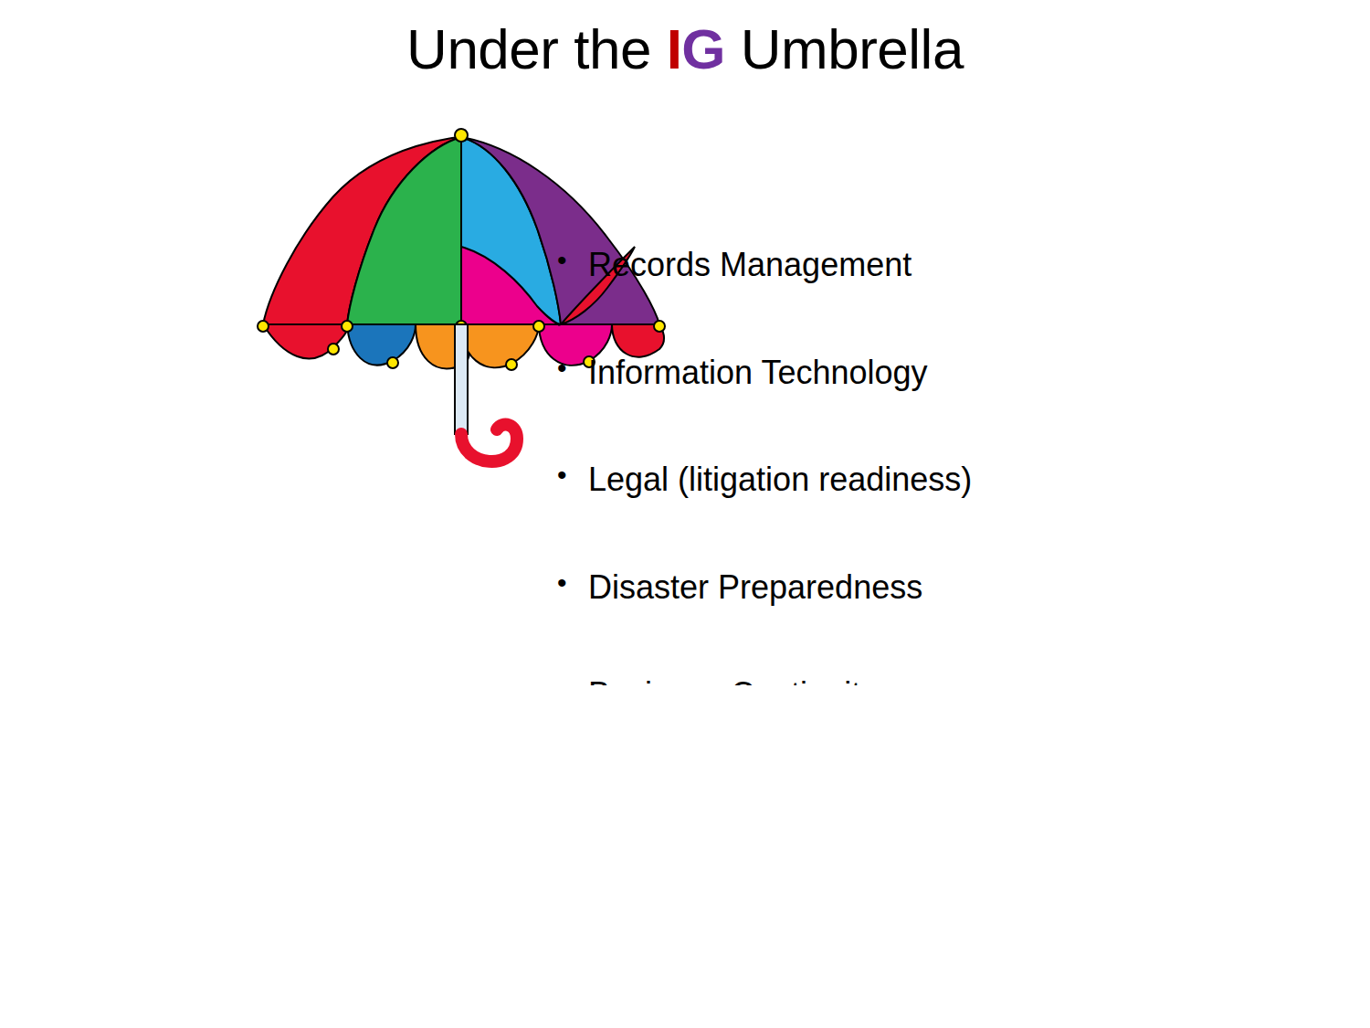Under the IG Umbrella
Records Management
Information Technology
Legal (litigation readiness)
Disaster Preparedness
Business Continuity